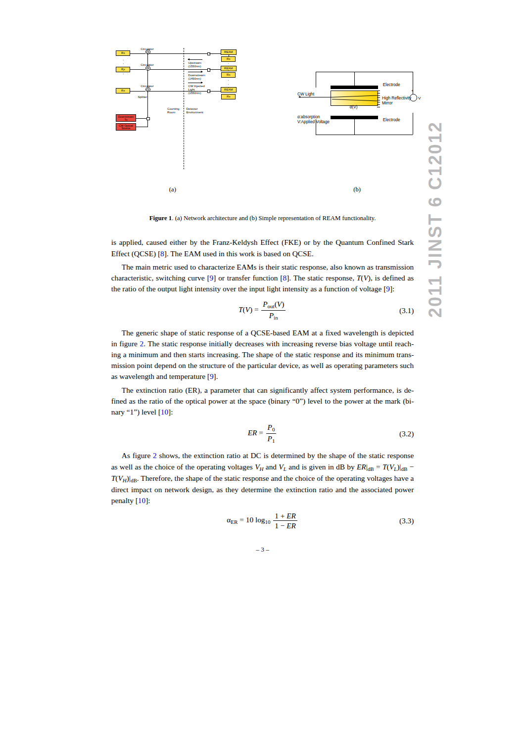2011 JINST 6 C12012
Rx
Circulator
REAM
Rx
Rx
Circulator
REAM
Rx
Rx
Circulator
REAM
Rx
.
.
.
.
.
.
.
.
.
.
.
Splitter
Downstream
Tx
CW Optical
Source
Counting
Room
Detector
Environment
Upstream
(1550nm)
Downstream
(1490nm)
CW Injected
Light
(1550nm)
+
V
CW Light
Electrode
Electrode
High Reflectivity
Mirror
α(V)
α:absorption
V:Applied Voltage
(a)
(b)
Figure 1. (a) Network architecture and (b) Simple representation of REAM functionality.
is applied, caused either by the Franz-Keldysh Effect (FKE) or by the Quantum Confined Stark Effect (QCSE) [8]. The EAM used in this work is based on QCSE.
The main metric used to characterize EAMs is their static response, also known as transmission characteristic, switching curve [9] or transfer function [8]. The static response, T(V), is defined as the ratio of the output light intensity over the input light intensity as a function of voltage [9]:
T(V) = Pout(V) Pin (3.1)
The generic shape of static response of a QCSE-based EAM at a fixed wavelength is depicted in figure 2. The static response initially decreases with increasing reverse bias voltage until reaching a minimum and then starts increasing. The shape of the static response and its minimum transmission point depend on the structure of the particular device, as well as operating parameters such as wavelength and temperature [9].
The extinction ratio (ER), a parameter that can significantly affect system performance, is defined as the ratio of the optical power at the space (binary “0”) level to the power at the mark (binary “1”) level [10]:
ER = P0 P1 (3.2)
As figure 2 shows, the extinction ratio at DC is determined by the shape of the static response as well as the choice of the operating voltages VH and VL and is given in dB by ER|dB = T(VL)|dB − T(VH)|dB. Therefore, the shape of the static response and the choice of the operating voltages have a direct impact on network design, as they determine the extinction ratio and the associated power penalty [10]:
αER = 10 log10 1 + ER 1 − ER (3.3)
– 3 –